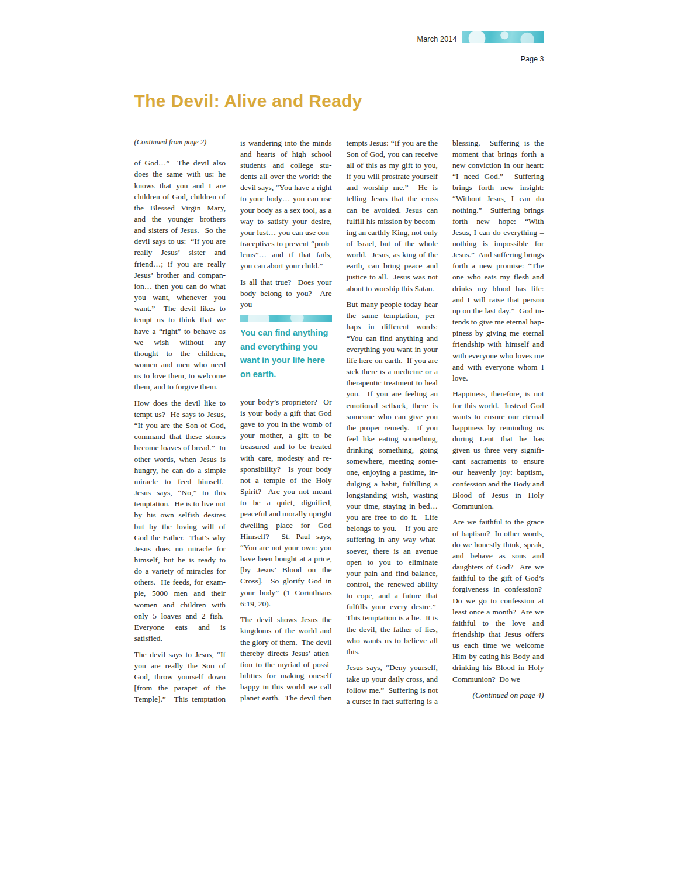March 2014
Page 3
The Devil: Alive and Ready
(Continued from page 2)
of God…” The devil also does the same with us: he knows that you and I are children of God, children of the Blessed Virgin Mary, and the younger brothers and sisters of Jesus. So the devil says to us: “If you are really Jesus’ sister and friend…; if you are really Jesus’ brother and companion… then you can do what you want, whenever you want.” The devil likes to tempt us to think that we have a “right” to behave as we wish without any thought to the children, women and men who need us to love them, to welcome them, and to forgive them.
How does the devil like to tempt us? He says to Jesus, “If you are the Son of God, command that these stones become loaves of bread.” In other words, when Jesus is hungry, he can do a simple miracle to feed himself. Jesus says, “No,” to this temptation. He is to live not by his own selfish desires but by the loving will of God the Father. That’s why Jesus does no miracle for himself, but he is ready to do a variety of miracles for others. He feeds, for example, 5000 men and their women and children with only 5 loaves and 2 fish. Everyone eats and is satisfied.
The devil says to Jesus, “If you are really the Son of God, throw yourself down [from the parapet of the Temple].” This temptation is wandering into the minds and hearts of high school students and college students all over the world: the devil says, “You have a right to your body… you can use your body as a sex tool, as a way to satisfy your desire, your lust… you can use contraceptives to prevent “problems”… and if that fails, you can abort your child.”
Is all that true? Does your body belong to you? Are you
You can find anything and everything you want in your life here on earth.
your body’s proprietor? Or is your body a gift that God gave to you in the womb of your mother, a gift to be treasured and to be treated with care, modesty and responsibility? Is your body not a temple of the Holy Spirit? Are you not meant to be a quiet, dignified, peaceful and morally upright dwelling place for God Himself? St. Paul says, “You are not your own: you have been bought at a price, [by Jesus’ Blood on the Cross]. So glorify God in your body” (1 Corinthians 6:19, 20).
The devil shows Jesus the kingdoms of the world and the glory of them. The devil thereby directs Jesus’ attention to the myriad of possibilities for making oneself happy in this world we call planet earth. The devil then tempts Jesus: “If you are the Son of God, you can receive all of this as my gift to you, if you will prostrate yourself and worship me.” He is telling Jesus that the cross can be avoided. Jesus can fulfill his mission by becoming an earthly King, not only of Israel, but of the whole world. Jesus, as king of the earth, can bring peace and justice to all. Jesus was not about to worship this Satan.
But many people today hear the same temptation, perhaps in different words: “You can find anything and everything you want in your life here on earth. If you are sick there is a medicine or a therapeutic treatment to heal you. If you are feeling an emotional setback, there is someone who can give you the proper remedy. If you feel like eating something, drinking something, going somewhere, meeting someone, enjoying a pastime, indulging a habit, fulfilling a longstanding wish, wasting your time, staying in bed… you are free to do it. Life belongs to you. If you are suffering in any way whatsoever, there is an avenue open to you to eliminate your pain and find balance, control, the renewed ability to cope, and a future that fulfills your every desire.” This temptation is a lie. It is the devil, the father of lies, who wants us to believe all this.
Jesus says, “Deny yourself, take up your daily cross, and follow me.” Suffering is not a curse: in fact suffering is a blessing. Suffering is the moment that brings forth a new conviction in our heart: “I need God.” Suffering brings forth new insight: “Without Jesus, I can do nothing.” Suffering brings forth new hope: “With Jesus, I can do everything – nothing is impossible for Jesus.” And suffering brings forth a new promise: “The one who eats my flesh and drinks my blood has life: and I will raise that person up on the last day.” God intends to give me eternal happiness by giving me eternal friendship with himself and with everyone who loves me and with everyone whom I love.
Happiness, therefore, is not for this world. Instead God wants to ensure our eternal happiness by reminding us during Lent that he has given us three very significant sacraments to ensure our heavenly joy: baptism, confession and the Body and Blood of Jesus in Holy Communion.
Are we faithful to the grace of baptism? In other words, do we honestly think, speak, and behave as sons and daughters of God? Are we faithful to the gift of God’s forgiveness in confession? Do we go to confession at least once a month? Are we faithful to the love and friendship that Jesus offers us each time we welcome Him by eating his Body and drinking his Blood in Holy Communion? Do we
(Continued on page 4)